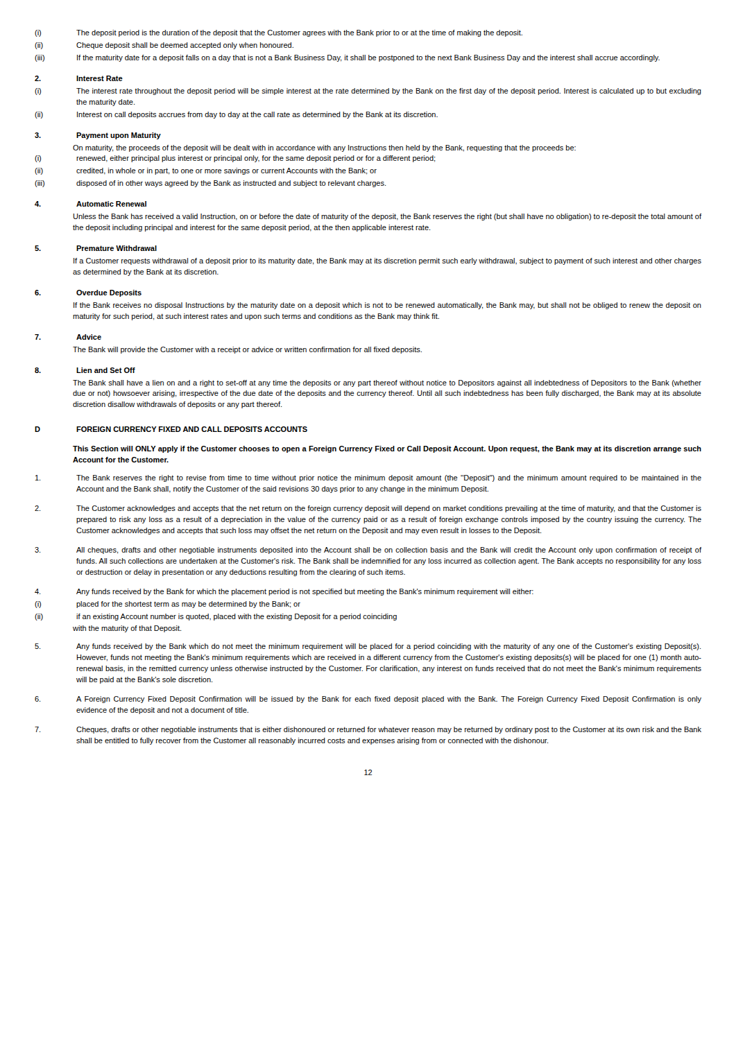(i)
The deposit period is the duration of the deposit that the Customer agrees with the Bank prior to or at the time of making the deposit.
(ii)
Cheque deposit shall be deemed accepted only when honoured.
(iii)
If the maturity date for a deposit falls on a day that is not a Bank Business Day, it shall be postponed to the next Bank Business Day and the interest shall accrue accordingly.
2.
Interest Rate
(i)
The interest rate throughout the deposit period will be simple interest at the rate determined by the Bank on the first day of the deposit period. Interest is calculated up to but excluding the maturity date.
(ii)
Interest on call deposits accrues from day to day at the call rate as determined by the Bank at its discretion.
3.
Payment upon Maturity
On maturity, the proceeds of the deposit will be dealt with in accordance with any Instructions then held by the Bank, requesting that the proceeds be:
(i)
renewed, either principal plus interest or principal only, for the same deposit period or for a different period;
(ii)
credited, in whole or in part, to one or more savings or current Accounts with the Bank; or
(iii)
disposed of in other ways agreed by the Bank as instructed and subject to relevant charges.
4.
Automatic Renewal
Unless the Bank has received a valid Instruction, on or before the date of maturity of the deposit, the Bank reserves the right (but shall have no obligation) to re-deposit the total amount of the deposit including principal and interest for the same deposit period, at the then applicable interest rate.
5.
Premature Withdrawal
If a Customer requests withdrawal of a deposit prior to its maturity date, the Bank may at its discretion permit such early withdrawal, subject to payment of such interest and other charges as determined by the Bank at its discretion.
6.
Overdue Deposits
If the Bank receives no disposal Instructions by the maturity date on a deposit which is not to be renewed automatically, the Bank may, but shall not be obliged to renew the deposit on maturity for such period, at such interest rates and upon such terms and conditions as the Bank may think fit.
7.
Advice
The Bank will provide the Customer with a receipt or advice or written confirmation for all fixed deposits.
8.
Lien and Set Off
The Bank shall have a lien on and a right to set-off at any time the deposits or any part thereof without notice to Depositors against all indebtedness of Depositors to the Bank (whether due or not) howsoever arising, irrespective of the due date of the deposits and the currency thereof. Until all such indebtedness has been fully discharged, the Bank may at its absolute discretion disallow withdrawals of deposits or any part thereof.
D
FOREIGN CURRENCY FIXED AND CALL DEPOSITS ACCOUNTS
This Section will ONLY apply if the Customer chooses to open a Foreign Currency Fixed or Call Deposit Account. Upon request, the Bank may at its discretion arrange such Account for the Customer.
1.
The Bank reserves the right to revise from time to time without prior notice the minimum deposit amount (the ''Deposit") and the minimum amount required to be maintained in the Account and the Bank shall, notify the Customer of the said revisions 30 days prior to any change in the minimum Deposit.
2.
The Customer acknowledges and accepts that the net return on the foreign currency deposit will depend on market conditions prevailing at the time of maturity, and that the Customer is prepared to risk any loss as a result of a depreciation in the value of the currency paid or as a result of foreign exchange controls imposed by the country issuing the currency. The Customer acknowledges and accepts that such loss may offset the net return on the Deposit and may even result in losses to the Deposit.
3.
All cheques, drafts and other negotiable instruments deposited into the Account shall be on collection basis and the Bank will credit the Account only upon confirmation of receipt of funds. All such collections are undertaken at the Customer's risk. The Bank shall be indemnified for any loss incurred as collection agent. The Bank accepts no responsibility for any loss or destruction or delay in presentation or any deductions resulting from the clearing of such items.
4.
Any funds received by the Bank for which the placement period is not specified but meeting the Bank's minimum requirement will either:
(i)
placed for the shortest term as may be determined by the Bank; or
(ii)
if an existing Account number is quoted, placed with the existing Deposit for a period coinciding
with the maturity of that Deposit.
5.
Any funds received by the Bank which do not meet the minimum requirement will be placed for a period coinciding with the maturity of any one of the Customer's existing Deposit(s). However, funds not meeting the Bank's minimum requirements which are received in a different currency from the Customer's existing deposits(s) will be placed for one (1) month auto-renewal basis, in the remitted currency unless otherwise instructed by the Customer. For clarification, any interest on funds received that do not meet the Bank's minimum requirements will be paid at the Bank's sole discretion.
6.
A Foreign Currency Fixed Deposit Confirmation will be issued by the Bank for each fixed deposit placed with the Bank. The Foreign Currency Fixed Deposit Confirmation is only evidence of the deposit and not a document of title.
7.
Cheques, drafts or other negotiable instruments that is either dishonoured or returned for whatever reason may be returned by ordinary post to the Customer at its own risk and the Bank shall be entitled to fully recover from the Customer all reasonably incurred costs and expenses arising from or connected with the dishonour.
12